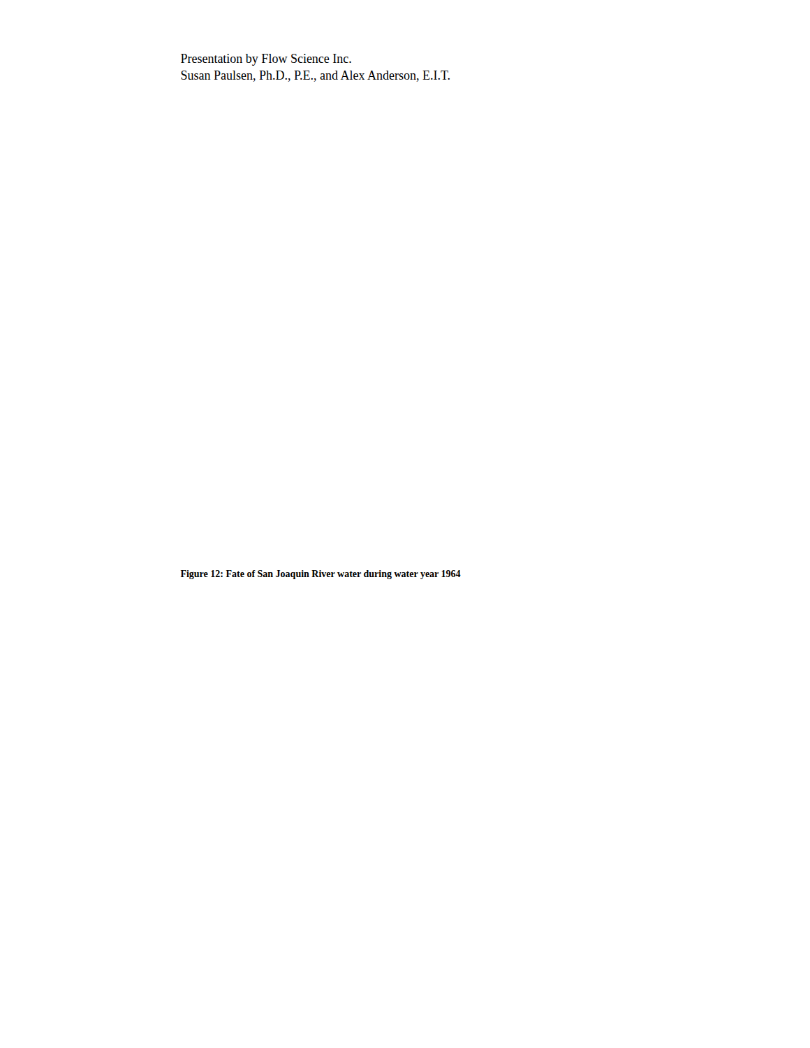Presentation by Flow Science Inc.
Susan Paulsen, Ph.D., P.E., and Alex Anderson, E.I.T.
Figure 12: Fate of San Joaquin River water during water year 1964